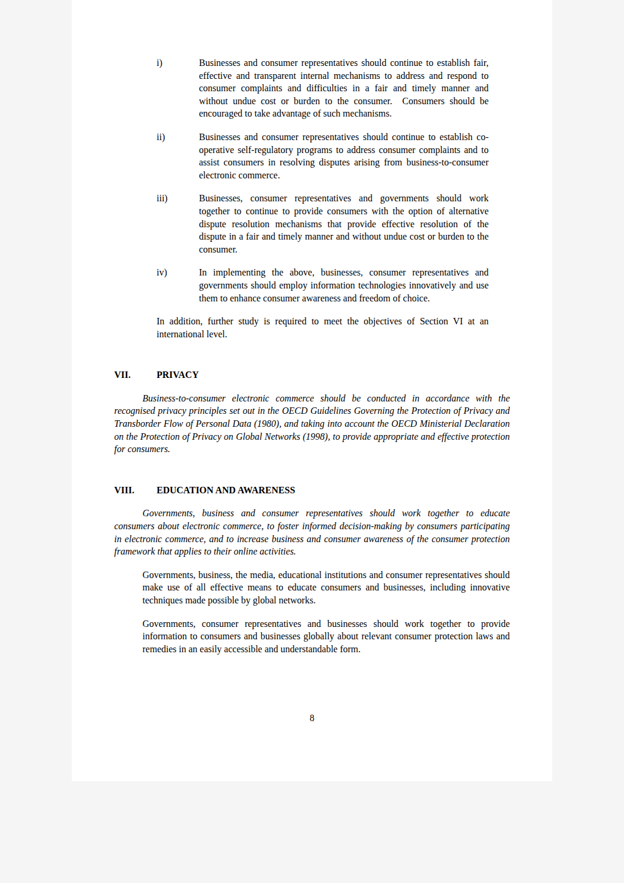i) Businesses and consumer representatives should continue to establish fair, effective and transparent internal mechanisms to address and respond to consumer complaints and difficulties in a fair and timely manner and without undue cost or burden to the consumer. Consumers should be encouraged to take advantage of such mechanisms.
ii) Businesses and consumer representatives should continue to establish co-operative self-regulatory programs to address consumer complaints and to assist consumers in resolving disputes arising from business-to-consumer electronic commerce.
iii) Businesses, consumer representatives and governments should work together to continue to provide consumers with the option of alternative dispute resolution mechanisms that provide effective resolution of the dispute in a fair and timely manner and without undue cost or burden to the consumer.
iv) In implementing the above, businesses, consumer representatives and governments should employ information technologies innovatively and use them to enhance consumer awareness and freedom of choice.
In addition, further study is required to meet the objectives of Section VI at an international level.
VII. PRIVACY
Business-to-consumer electronic commerce should be conducted in accordance with the recognised privacy principles set out in the OECD Guidelines Governing the Protection of Privacy and Transborder Flow of Personal Data (1980), and taking into account the OECD Ministerial Declaration on the Protection of Privacy on Global Networks (1998), to provide appropriate and effective protection for consumers.
VIII. EDUCATION AND AWARENESS
Governments, business and consumer representatives should work together to educate consumers about electronic commerce, to foster informed decision-making by consumers participating in electronic commerce, and to increase business and consumer awareness of the consumer protection framework that applies to their online activities.
Governments, business, the media, educational institutions and consumer representatives should make use of all effective means to educate consumers and businesses, including innovative techniques made possible by global networks.
Governments, consumer representatives and businesses should work together to provide information to consumers and businesses globally about relevant consumer protection laws and remedies in an easily accessible and understandable form.
8